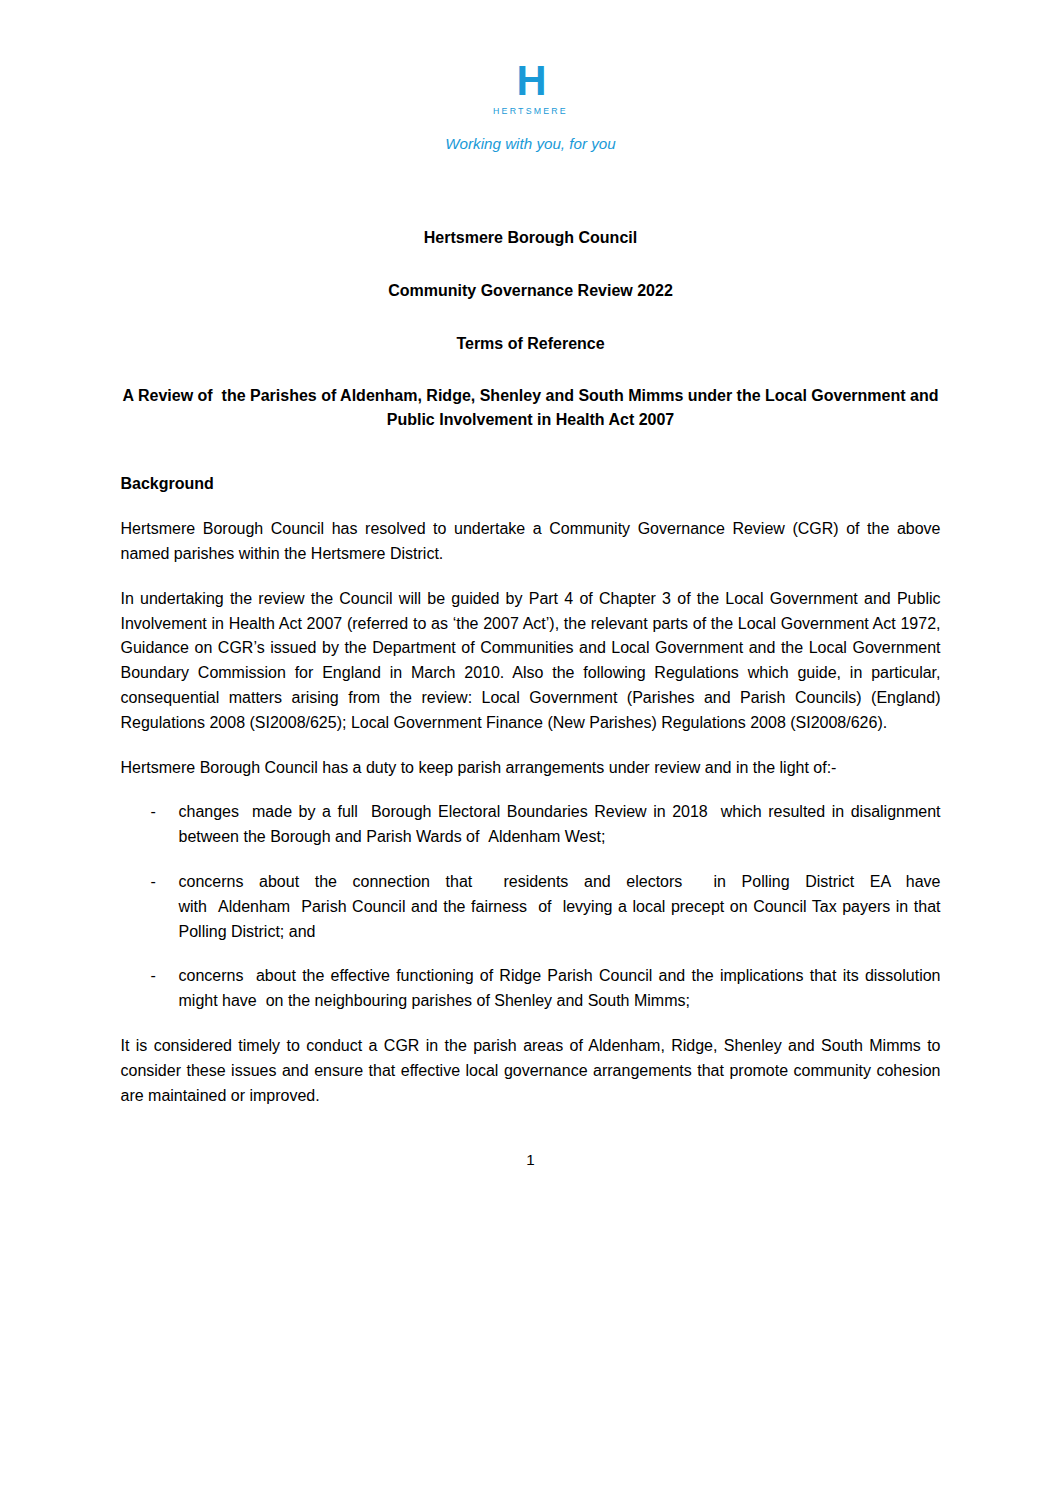H
HERTSMERE
Working with you, for you
Hertsmere Borough Council
Community Governance Review 2022
Terms of Reference
A Review of the Parishes of Aldenham, Ridge, Shenley and South Mimms under the Local Government and Public Involvement in Health Act 2007
Background
Hertsmere Borough Council has resolved to undertake a Community Governance Review (CGR) of the above named parishes within the Hertsmere District.
In undertaking the review the Council will be guided by Part 4 of Chapter 3 of the Local Government and Public Involvement in Health Act 2007 (referred to as ‘the 2007 Act’), the relevant parts of the Local Government Act 1972, Guidance on CGR’s issued by the Department of Communities and Local Government and the Local Government Boundary Commission for England in March 2010. Also the following Regulations which guide, in particular, consequential matters arising from the review: Local Government (Parishes and Parish Councils) (England) Regulations 2008 (SI2008/625); Local Government Finance (New Parishes) Regulations 2008 (SI2008/626).
Hertsmere Borough Council has a duty to keep parish arrangements under review and in the light of:-
changes made by a full Borough Electoral Boundaries Review in 2018 which resulted in disalignment between the Borough and Parish Wards of Aldenham West;
concerns about the connection that residents and electors in Polling District EA have with Aldenham Parish Council and the fairness of levying a local precept on Council Tax payers in that Polling District; and
concerns about the effective functioning of Ridge Parish Council and the implications that its dissolution might have on the neighbouring parishes of Shenley and South Mimms;
It is considered timely to conduct a CGR in the parish areas of Aldenham, Ridge, Shenley and South Mimms to consider these issues and ensure that effective local governance arrangements that promote community cohesion are maintained or improved.
1